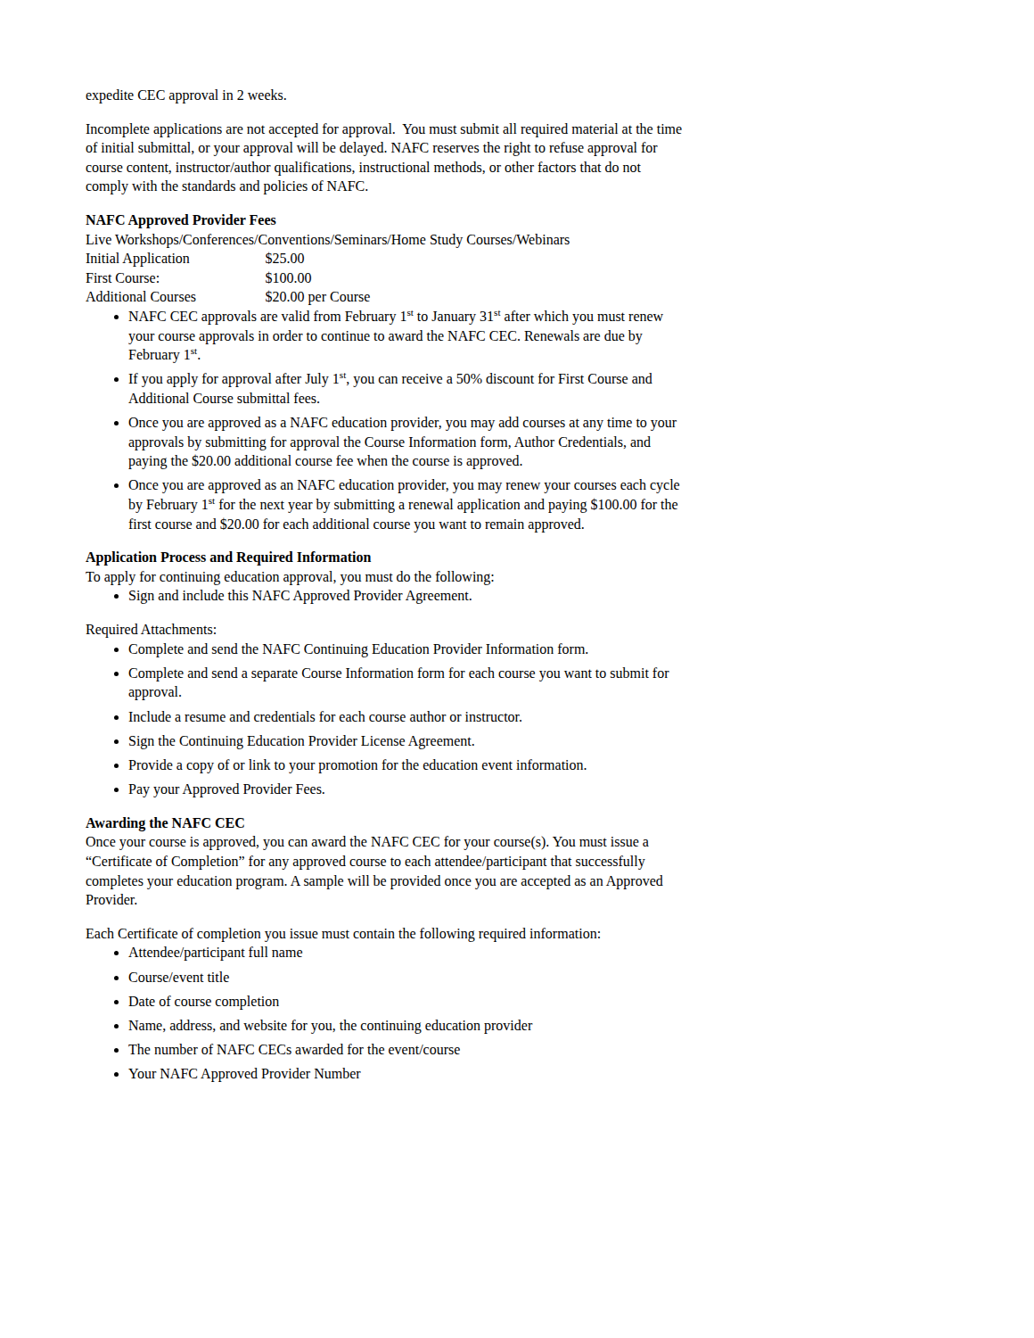expedite CEC approval in 2 weeks.
Incomplete applications are not accepted for approval. You must submit all required material at the time of initial submittal, or your approval will be delayed. NAFC reserves the right to refuse approval for course content, instructor/author qualifications, instructional methods, or other factors that do not comply with the standards and policies of NAFC.
NAFC Approved Provider Fees
Live Workshops/Conferences/Conventions/Seminars/Home Study Courses/Webinars
Initial Application$25.00
First Course:$100.00
Additional Courses$20.00 per Course
NAFC CEC approvals are valid from February 1st to January 31st after which you must renew your course approvals in order to continue to award the NAFC CEC. Renewals are due by February 1st.
If you apply for approval after July 1st, you can receive a 50% discount for First Course and Additional Course submittal fees.
Once you are approved as a NAFC education provider, you may add courses at any time to your approvals by submitting for approval the Course Information form, Author Credentials, and paying the $20.00 additional course fee when the course is approved.
Once you are approved as an NAFC education provider, you may renew your courses each cycle by February 1st for the next year by submitting a renewal application and paying $100.00 for the first course and $20.00 for each additional course you want to remain approved.
Application Process and Required Information
To apply for continuing education approval, you must do the following:
Sign and include this NAFC Approved Provider Agreement.
Required Attachments:
Complete and send the NAFC Continuing Education Provider Information form.
Complete and send a separate Course Information form for each course you want to submit for approval.
Include a resume and credentials for each course author or instructor.
Sign the Continuing Education Provider License Agreement.
Provide a copy of or link to your promotion for the education event information.
Pay your Approved Provider Fees.
Awarding the NAFC CEC
Once your course is approved, you can award the NAFC CEC for your course(s). You must issue a “Certificate of Completion” for any approved course to each attendee/participant that successfully completes your education program. A sample will be provided once you are accepted as an Approved Provider.
Each Certificate of completion you issue must contain the following required information:
Attendee/participant full name
Course/event title
Date of course completion
Name, address, and website for you, the continuing education provider
The number of NAFC CECs awarded for the event/course
Your NAFC Approved Provider Number